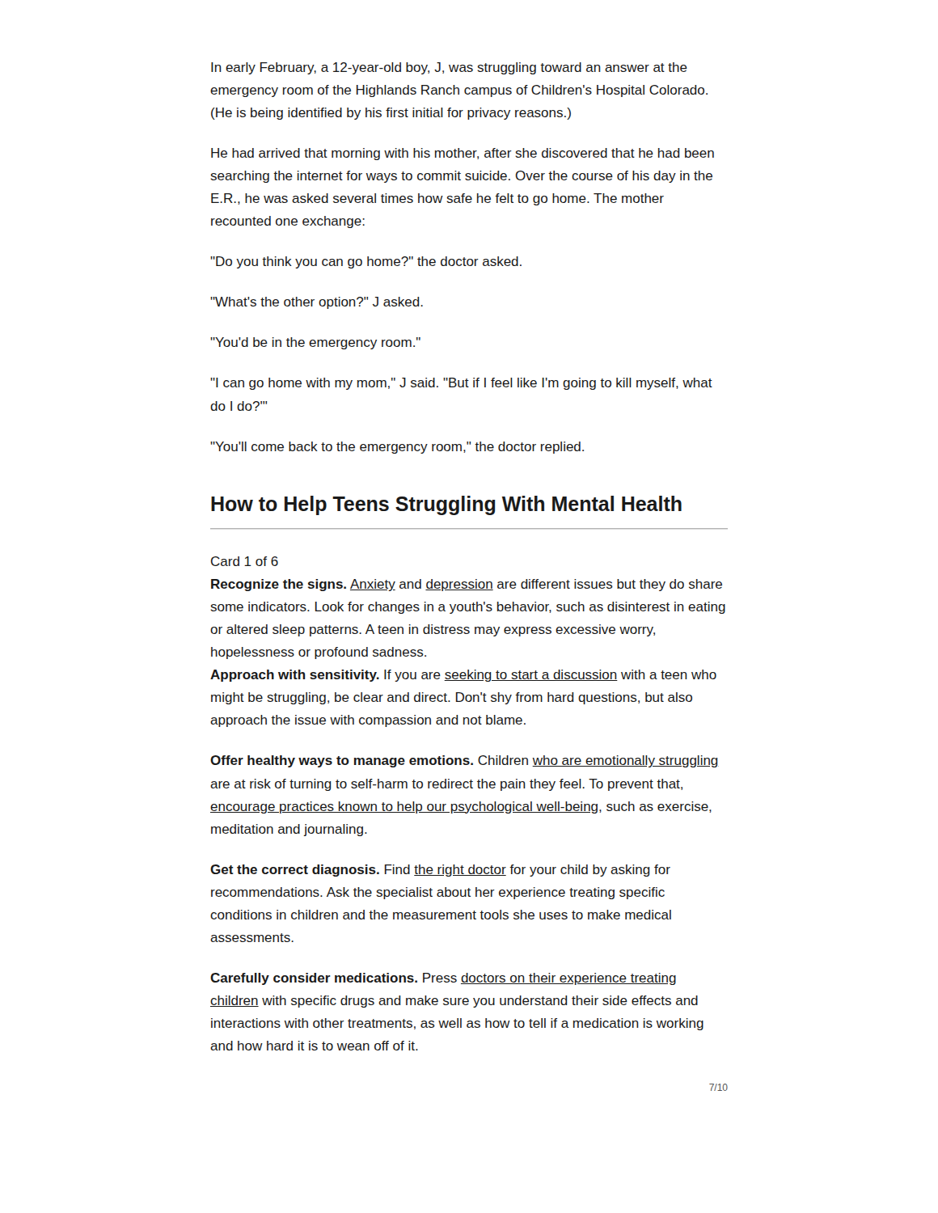In early February, a 12-year-old boy, J, was struggling toward an answer at the emergency room of the Highlands Ranch campus of Children's Hospital Colorado. (He is being identified by his first initial for privacy reasons.)
He had arrived that morning with his mother, after she discovered that he had been searching the internet for ways to commit suicide. Over the course of his day in the E.R., he was asked several times how safe he felt to go home. The mother recounted one exchange:
"Do you think you can go home?" the doctor asked.
"What's the other option?" J asked.
"You'd be in the emergency room."
"I can go home with my mom," J said. "But if I feel like I'm going to kill myself, what do I do?'"
"You'll come back to the emergency room," the doctor replied.
How to Help Teens Struggling With Mental Health
Card 1 of 6
Recognize the signs. Anxiety and depression are different issues but they do share some indicators. Look for changes in a youth's behavior, such as disinterest in eating or altered sleep patterns. A teen in distress may express excessive worry, hopelessness or profound sadness.
Approach with sensitivity. If you are seeking to start a discussion with a teen who might be struggling, be clear and direct. Don't shy from hard questions, but also approach the issue with compassion and not blame.
Offer healthy ways to manage emotions. Children who are emotionally struggling are at risk of turning to self-harm to redirect the pain they feel. To prevent that, encourage practices known to help our psychological well-being, such as exercise, meditation and journaling.
Get the correct diagnosis. Find the right doctor for your child by asking for recommendations. Ask the specialist about her experience treating specific conditions in children and the measurement tools she uses to make medical assessments.
Carefully consider medications. Press doctors on their experience treating children with specific drugs and make sure you understand their side effects and interactions with other treatments, as well as how to tell if a medication is working and how hard it is to wean off of it.
7/10